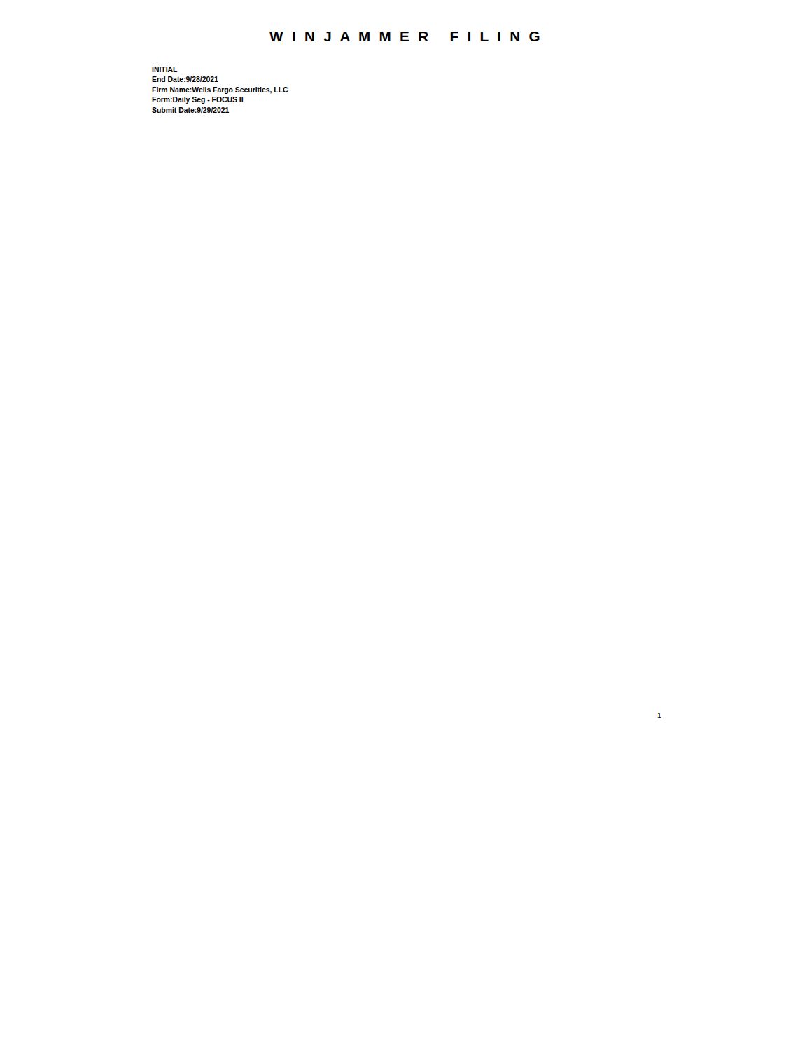W I N J A M M E R F I L I N G
INITIAL
End Date:9/28/2021
Firm Name:Wells Fargo Securities, LLC
Form:Daily Seg - FOCUS II
Submit Date:9/29/2021
1